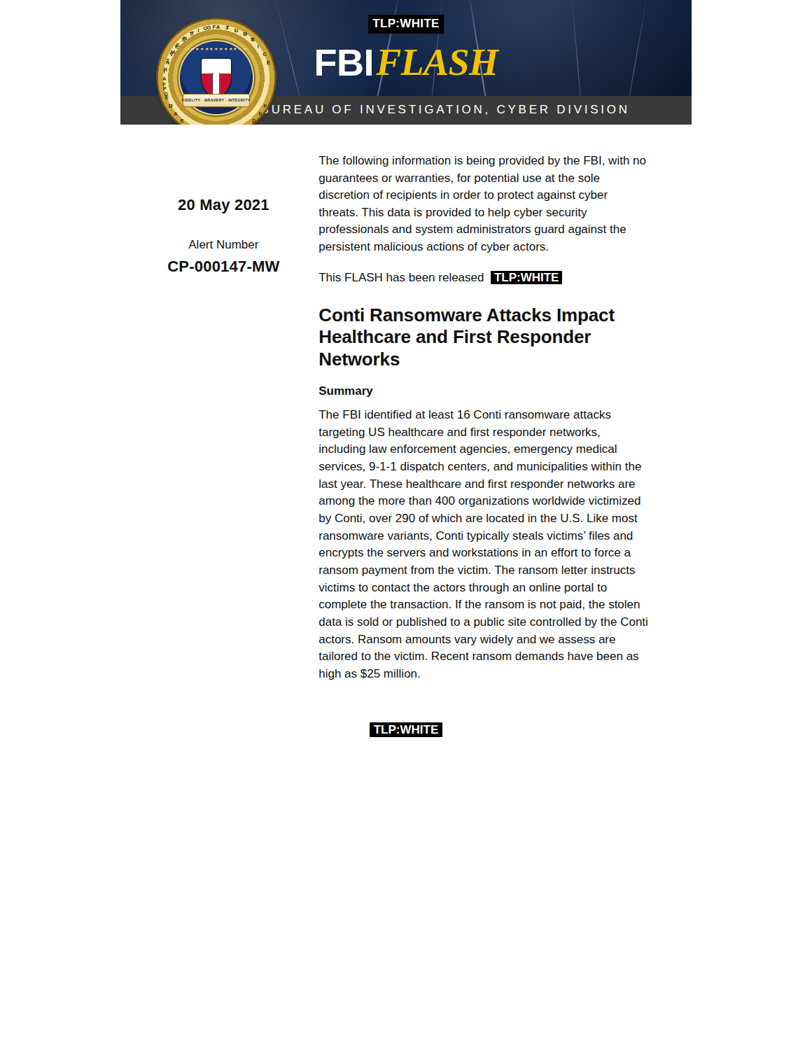TLP:WHITE
FBI FLASH
Federal Bureau of Investigation, Cyber Division
D E P A R T M E N T O F J U S T I C E F E D E R A L B U R E A U O F I N V E S T I G A T I O N
★★★★★★★★★★★★★
FIDELITY · BRAVERY · INTEGRITY
20 May 2021
Alert Number
CP-000147-MW
The following information is being provided by the FBI, with no guarantees or warranties, for potential use at the sole discretion of recipients in order to protect against cyber threats. This data is provided to help cyber security professionals and system administrators guard against the persistent malicious actions of cyber actors.
This FLASH has been released TLP:WHITE
Conti Ransomware Attacks Impact Healthcare and First Responder Networks
Summary
The FBI identified at least 16 Conti ransomware attacks targeting US healthcare and first responder networks, including law enforcement agencies, emergency medical services, 9-1-1 dispatch centers, and municipalities within the last year. These healthcare and first responder networks are among the more than 400 organizations worldwide victimized by Conti, over 290 of which are located in the U.S. Like most ransomware variants, Conti typically steals victims’ files and encrypts the servers and workstations in an effort to force a ransom payment from the victim. The ransom letter instructs victims to contact the actors through an online portal to complete the transaction. If the ransom is not paid, the stolen data is sold or published to a public site controlled by the Conti actors. Ransom amounts vary widely and we assess are tailored to the victim. Recent ransom demands have been as high as $25 million.
TLP:WHITE